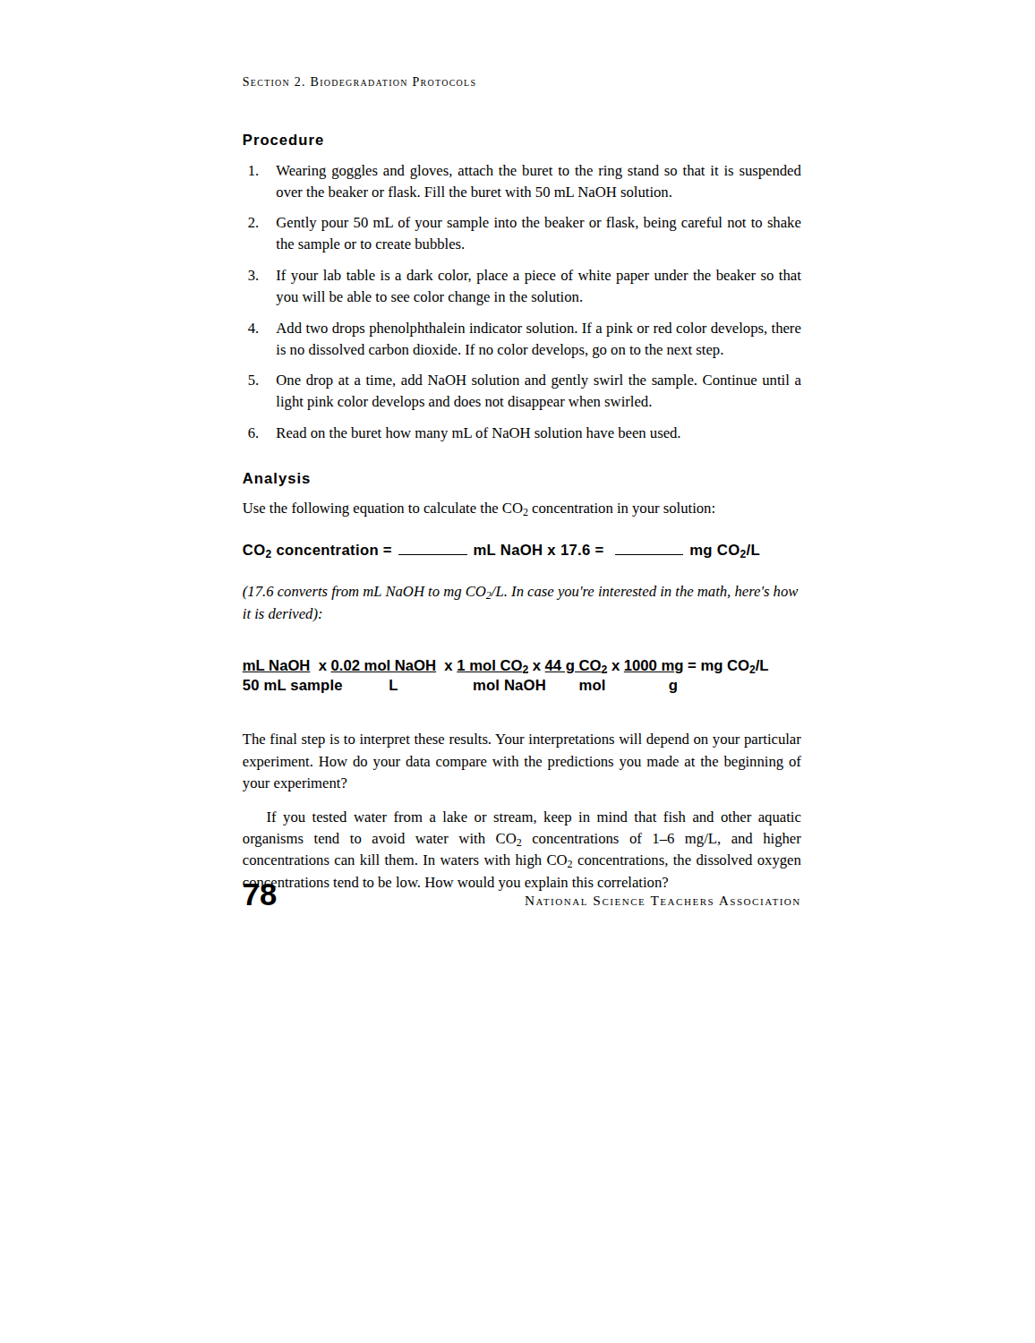Section 2. Biodegradation Protocols
Procedure
Wearing goggles and gloves, attach the buret to the ring stand so that it is suspended over the beaker or flask. Fill the buret with 50 mL NaOH solution.
Gently pour 50 mL of your sample into the beaker or flask, being careful not to shake the sample or to create bubbles.
If your lab table is a dark color, place a piece of white paper under the beaker so that you will be able to see color change in the solution.
Add two drops phenolphthalein indicator solution. If a pink or red color develops, there is no dissolved carbon dioxide. If no color develops, go on to the next step.
One drop at a time, add NaOH solution and gently swirl the sample. Continue until a light pink color develops and does not disappear when swirled.
Read on the buret how many mL of NaOH solution have been used.
Analysis
Use the following equation to calculate the CO2 concentration in your solution:
CO2 concentration = mL NaOH x 17.6 = mg CO2/L
(17.6 converts from mL NaOH to mg CO2/L. In case you're interested in the math, here's how it is derived):
mL NaOH x 0.02 mol NaOH x 1 mol CO2 x 44 g CO2 x 1000 mg = mg CO2/L
50 mL sample L mol NaOH mol g
The final step is to interpret these results. Your interpretations will depend on your particular experiment. How do your data compare with the predictions you made at the beginning of your experiment?
If you tested water from a lake or stream, keep in mind that fish and other aquatic organisms tend to avoid water with CO2 concentrations of 1–6 mg/L, and higher concentrations can kill them. In waters with high CO2 concentrations, the dissolved oxygen concentrations tend to be low. How would you explain this correlation?
78
National Science Teachers Association